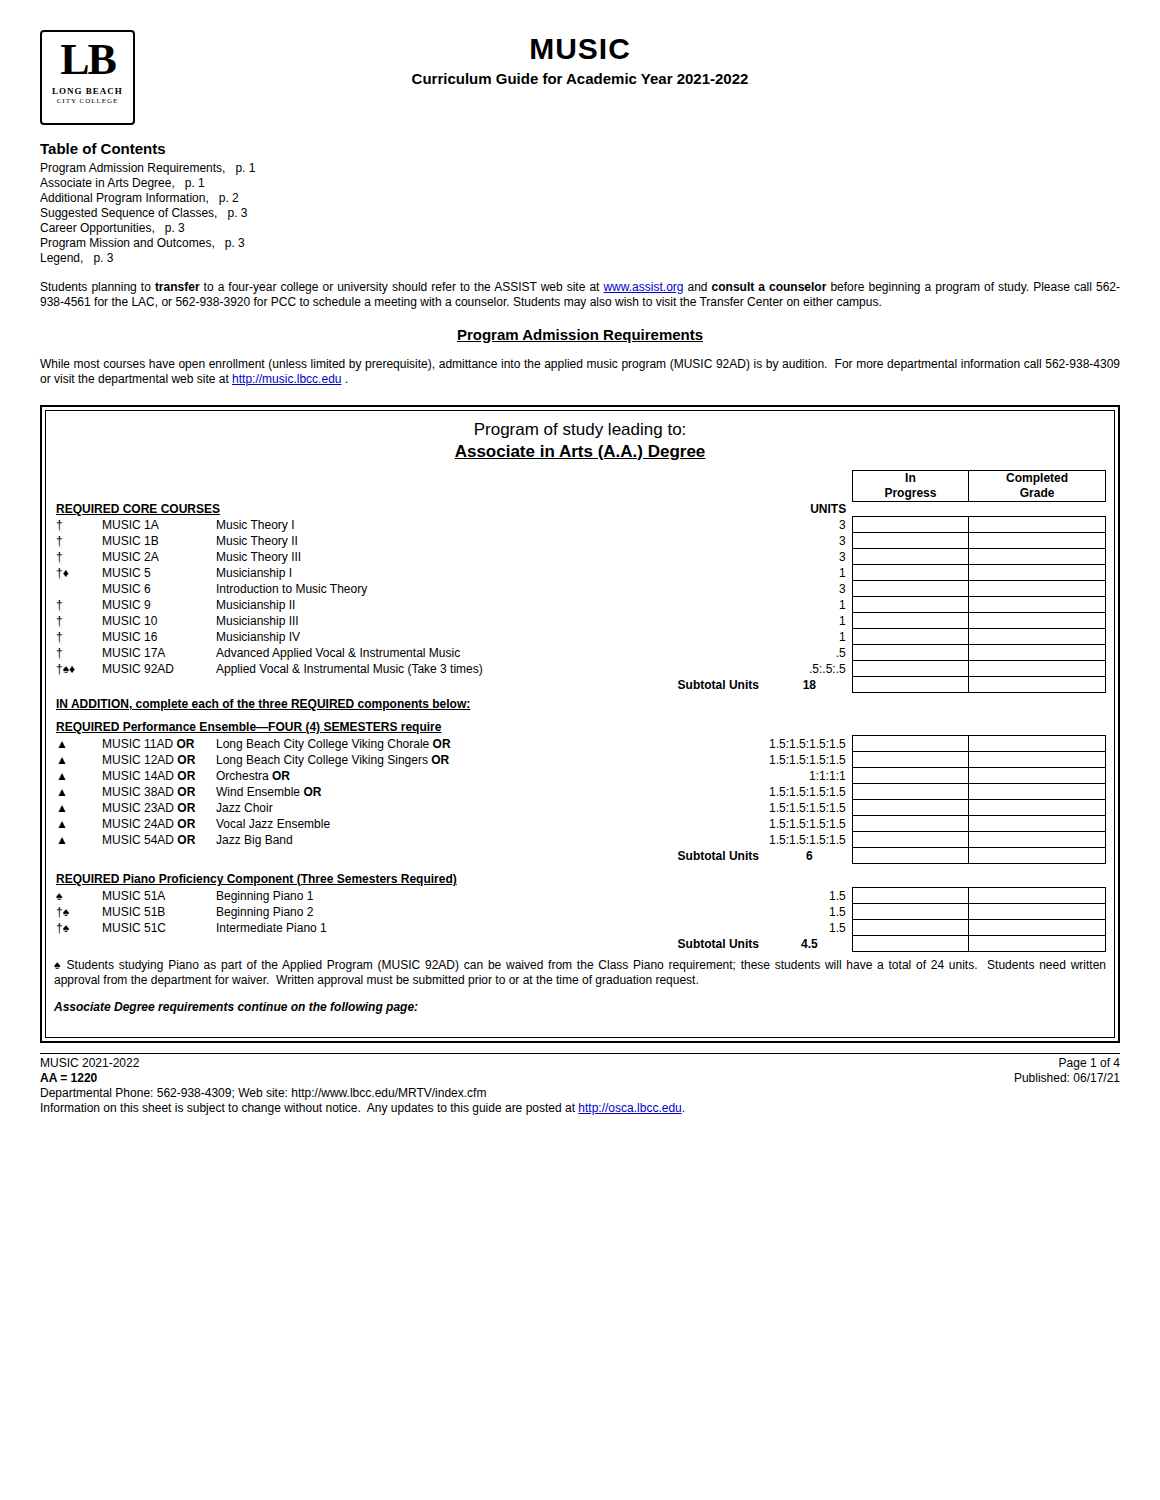LB
LONG BEACH
CITY COLLEGE
MUSIC
Curriculum Guide for Academic Year 2021-2022
Table of Contents
Program Admission Requirements, p. 1
Associate in Arts Degree, p. 1
Additional Program Information, p. 2
Suggested Sequence of Classes, p. 3
Career Opportunities, p. 3
Program Mission and Outcomes, p. 3
Legend, p. 3
Students planning to transfer to a four-year college or university should refer to the ASSIST web site at www.assist.org and consult a counselor before beginning a program of study. Please call 562-938-4561 for the LAC, or 562-938-3920 for PCC to schedule a meeting with a counselor. Students may also wish to visit the Transfer Center on either campus.
Program Admission Requirements
While most courses have open enrollment (unless limited by prerequisite), admittance into the applied music program (MUSIC 92AD) is by audition. For more departmental information call 562-938-4309 or visit the departmental web site at http://music.lbcc.edu .
Program of study leading to: Associate in Arts (A.A.) Degree
| | | | | In Progress | Completed Grade |
| REQUIRED CORE COURSES | UNITS | | |
| † | MUSIC 1A | Music Theory I | 3 | | |
| † | MUSIC 1B | Music Theory II | 3 | | |
| † | MUSIC 2A | Music Theory III | 3 | | |
| †♦ | MUSIC 5 | Musicianship I | 1 | | |
| | MUSIC 6 | Introduction to Music Theory | 3 | | |
| † | MUSIC 9 | Musicianship II | 1 | | |
| † | MUSIC 10 | Musicianship III | 1 | | |
| † | MUSIC 16 | Musicianship IV | 1 | | |
| † | MUSIC 17A | Advanced Applied Vocal & Instrumental Music | .5 | | |
| †♠♦ | MUSIC 92AD | Applied Vocal & Instrumental Music (Take 3 times) | .5:.5:.5 | | |
| | | Subtotal Units | 18 | | |
| IN ADDITION, complete each of the three REQUIRED components below: |
| REQUIRED Performance Ensemble—FOUR (4) SEMESTERS require |
| ▲ | MUSIC 11AD OR | Long Beach City College Viking Chorale OR | 1.5:1.5:1.5:1.5 | | |
| ▲ | MUSIC 12AD OR | Long Beach City College Viking Singers OR | 1.5:1.5:1.5:1.5 | | |
| ▲ | MUSIC 14AD OR | Orchestra OR | 1:1:1:1 | | |
| ▲ | MUSIC 38AD OR | Wind Ensemble OR | 1.5:1.5:1.5:1.5 | | |
| ▲ | MUSIC 23AD OR | Jazz Choir | 1.5:1.5:1.5:1.5 | | |
| ▲ | MUSIC 24AD OR | Vocal Jazz Ensemble | 1.5:1.5:1.5:1.5 | | |
| ▲ | MUSIC 54AD OR | Jazz Big Band | 1.5:1.5:1.5:1.5 | | |
| | | Subtotal Units | 6 | | |
| REQUIRED Piano Proficiency Component (Three Semesters Required) |
| ♠ | MUSIC 51A | Beginning Piano 1 | 1.5 | | |
| †♠ | MUSIC 51B | Beginning Piano 2 | 1.5 | | |
| †♠ | MUSIC 51C | Intermediate Piano 1 | 1.5 | | |
| | | Subtotal Units | 4.5 | | |
♠ Students studying Piano as part of the Applied Program (MUSIC 92AD) can be waived from the Class Piano requirement; these students will have a total of 24 units. Students need written approval from the department for waiver. Written approval must be submitted prior to or at the time of graduation request.
Associate Degree requirements continue on the following page:
MUSIC 2021-2022
Page 1 of 4
AA = 1220
Published: 06/17/21
Departmental Phone: 562-938-4309; Web site: http://www.lbcc.edu/MRTV/index.cfm
Information on this sheet is subject to change without notice. Any updates to this guide are posted at http://osca.lbcc.edu.